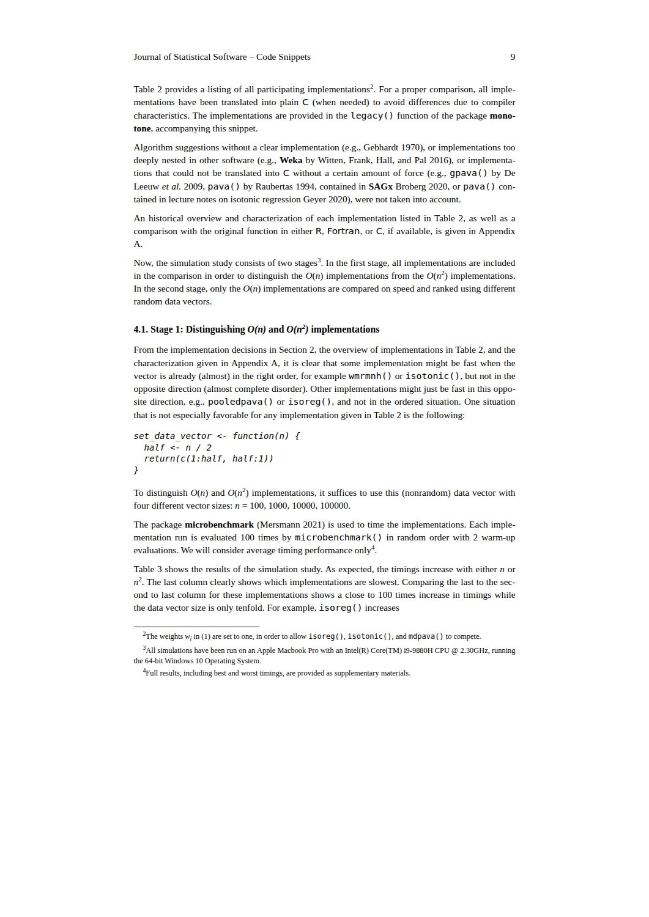Journal of Statistical Software – Code Snippets 9
Table 2 provides a listing of all participating implementations2. For a proper comparison, all implementations have been translated into plain C (when needed) to avoid differences due to compiler characteristics. The implementations are provided in the legacy() function of the package monotone, accompanying this snippet.
Algorithm suggestions without a clear implementation (e.g., Gebhardt 1970), or implementations too deeply nested in other software (e.g., Weka by Witten, Frank, Hall, and Pal 2016), or implementations that could not be translated into C without a certain amount of force (e.g., gpava() by De Leeuw et al. 2009, pava() by Raubertas 1994, contained in SAGx Broberg 2020, or pava() contained in lecture notes on isotonic regression Geyer 2020), were not taken into account.
An historical overview and characterization of each implementation listed in Table 2, as well as a comparison with the original function in either R, Fortran, or C, if available, is given in Appendix A.
Now, the simulation study consists of two stages3. In the first stage, all implementations are included in the comparison in order to distinguish the O(n) implementations from the O(n2) implementations. In the second stage, only the O(n) implementations are compared on speed and ranked using different random data vectors.
4.1. Stage 1: Distinguishing O(n) and O(n2) implementations
From the implementation decisions in Section 2, the overview of implementations in Table 2, and the characterization given in Appendix A, it is clear that some implementation might be fast when the vector is already (almost) in the right order, for example wmrmnh() or isotonic(), but not in the opposite direction (almost complete disorder). Other implementations might just be fast in this opposite direction, e.g., pooledpava() or isoreg(), and not in the ordered situation. One situation that is not especially favorable for any implementation given in Table 2 is the following:
set_data_vector <- function(n) {
  half <- n / 2
  return(c(1:half, half:1))
}
To distinguish O(n) and O(n2) implementations, it suffices to use this (nonrandom) data vector with four different vector sizes: n = 100, 1000, 10000, 100000.
The package microbenchmark (Mersmann 2021) is used to time the implementations. Each implementation run is evaluated 100 times by microbenchmark() in random order with 2 warm-up evaluations. We will consider average timing performance only4.
Table 3 shows the results of the simulation study. As expected, the timings increase with either n or n2. The last column clearly shows which implementations are slowest. Comparing the last to the second to last column for these implementations shows a close to 100 times increase in timings while the data vector size is only tenfold. For example, isoreg() increases
2 The weights wi in (1) are set to one, in order to allow isoreg(), isotonic(), and mdpava() to compete.
3 All simulations have been run on an Apple Macbook Pro with an Intel(R) Core(TM) i9-9880H CPU @ 2.30GHz, running the 64-bit Windows 10 Operating System.
4 Full results, including best and worst timings, are provided as supplementary materials.